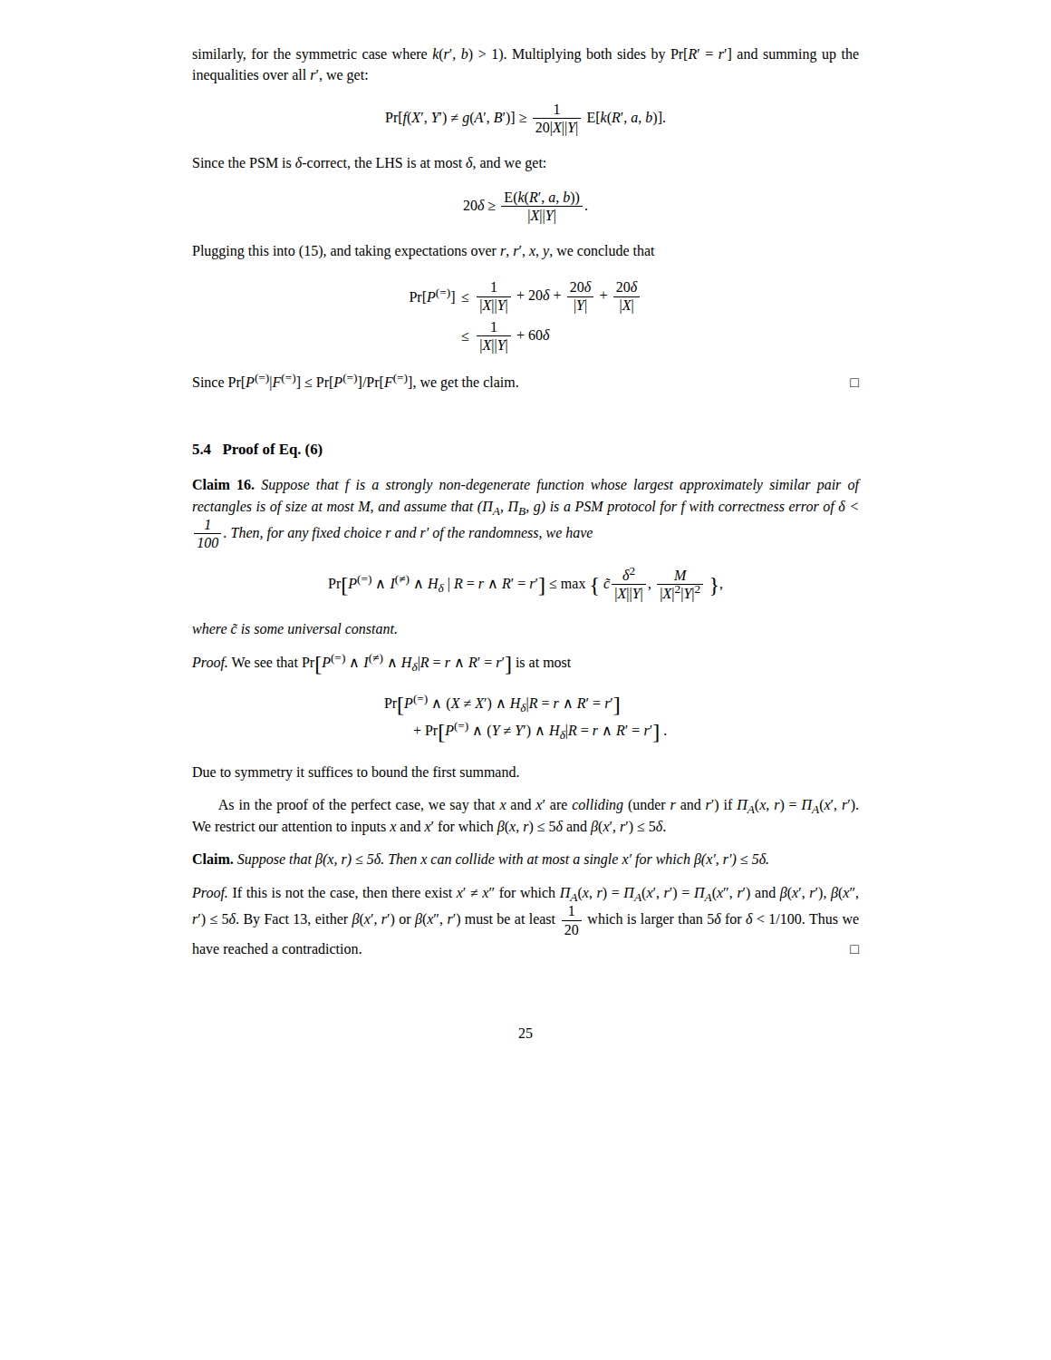similarly, for the symmetric case where k(r′, b) > 1). Multiplying both sides by Pr[R′ = r′] and summing up the inequalities over all r′, we get:
Pr[f(X′, Y′) ≠ g(A′, B′)] ≥ 120|X||Y| E[k(R′, a, b)].
Since the PSM is δ-correct, the LHS is at most δ, and we get:
20δ ≥ E(k(R′, a, b))|X||Y|.
Plugging this into (15), and taking expectations over r, r′, x, y, we conclude that
| Pr[ P (=) ] | ≤ | 1 / X // Y / + 20 δ + 20 δ / Y / + 20 δ / X / |
| | ≤ | 1 / X // Y / + 60 δ |
Since Pr[P(=)|F(=)] ≤ Pr[P(=)]/Pr[F(=)], we get the claim. □
5.4 Proof of Eq. (6)
Claim 16. Suppose that f is a strongly non-degenerate function whose largest approximately similar pair of rectangles is of size at most M, and assume that (ΠA, ΠB, g) is a PSM protocol for f with correctness error of δ < 1100. Then, for any fixed choice r and r′ of the randomness, we have
Pr[P(=) ∧ I(≠) ∧ Hδ | R = r ∧ R′ = r′] ≤ max { c̃δ2|X||Y|, M|X|2|Y|2 },
where c̃ is some universal constant.
Proof. We see that Pr[P(=) ∧ I(≠) ∧ Hδ|R = r ∧ R′ = r′] is at most
| Pr [ P (=) ∧ ( X ≠ X ′) ∧ H δ / R = r ∧ R ′ = r ′ ] |
| + Pr [ P (=) ∧ ( Y ≠ Y ′) ∧ H δ / R = r ∧ R ′ = r ′ ] . |
Due to symmetry it suffices to bound the first summand.
As in the proof of the perfect case, we say that x and x′ are colliding (under r and r′) if ΠA(x, r) = ΠA(x′, r′). We restrict our attention to inputs x and x′ for which β(x, r) ≤ 5δ and β(x′, r′) ≤ 5δ.
Claim. Suppose that β(x, r) ≤ 5δ. Then x can collide with at most a single x′ for which β(x′, r′) ≤ 5δ.
Proof. If this is not the case, then there exist x′ ≠ x″ for which ΠA(x, r) = ΠA(x′, r′) = ΠA(x″, r′) and β(x′, r′), β(x″, r′) ≤ 5δ. By Fact 13, either β(x′, r′) or β(x″, r′) must be at least 120 which is larger than 5δ for δ < 1/100. Thus we have reached a contradiction. □
25